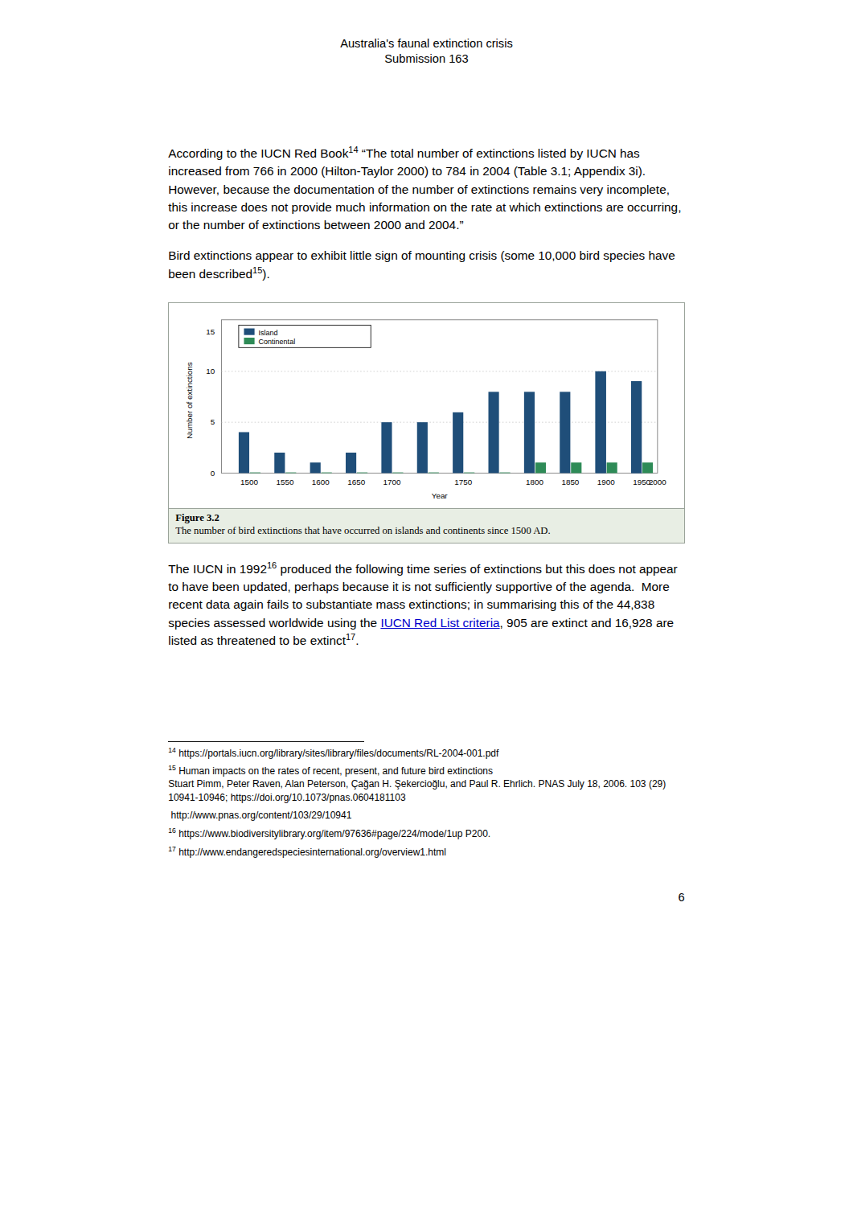Australia's faunal extinction crisis Submission 163
According to the IUCN Red Book14 “The total number of extinctions listed by IUCN has increased from 766 in 2000 (Hilton-Taylor 2000) to 784 in 2004 (Table 3.1; Appendix 3i). However, because the documentation of the number of extinctions remains very incomplete, this increase does not provide much information on the rate at which extinctions are occurring, or the number of extinctions between 2000 and 2004.”
Bird extinctions appear to exhibit little sign of mounting crisis (some 10,000 bird species have been described15).
0 5 10 15 Number of extinctions Island Continental 1500 1550 1600 1650 1700 1750 1800 1850 1900 1950 2000 Year
Figure 3.2
The number of bird extinctions that have occurred on islands and continents since 1500 AD.
The IUCN in 199216 produced the following time series of extinctions but this does not appear to have been updated, perhaps because it is not sufficiently supportive of the agenda. More recent data again fails to substantiate mass extinctions; in summarising this of the 44,838 species assessed worldwide using the IUCN Red List criteria, 905 are extinct and 16,928 are listed as threatened to be extinct17.
14 https://portals.iucn.org/library/sites/library/files/documents/RL-2004-001.pdf
15 Human impacts on the rates of recent, present, and future bird extinctions
Stuart Pimm, Peter Raven, Alan Peterson, Çağan H. Şekercioğlu, and Paul R. Ehrlich. PNAS July 18, 2006. 103 (29) 10941-10946; https://doi.org/10.1073/pnas.0604181103
http://www.pnas.org/content/103/29/10941
16 https://www.biodiversitylibrary.org/item/97636#page/224/mode/1up P200.
17 http://www.endangeredspeciesinternational.org/overview1.html
6